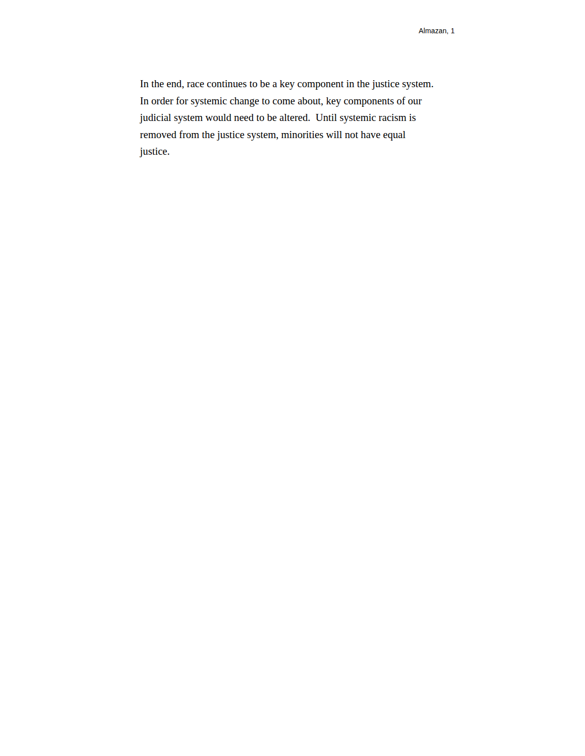Almazan, 1
In the end, race continues to be a key component in the justice system. In order for systemic change to come about, key components of our judicial system would need to be altered. Until systemic racism is removed from the justice system, minorities will not have equal justice.